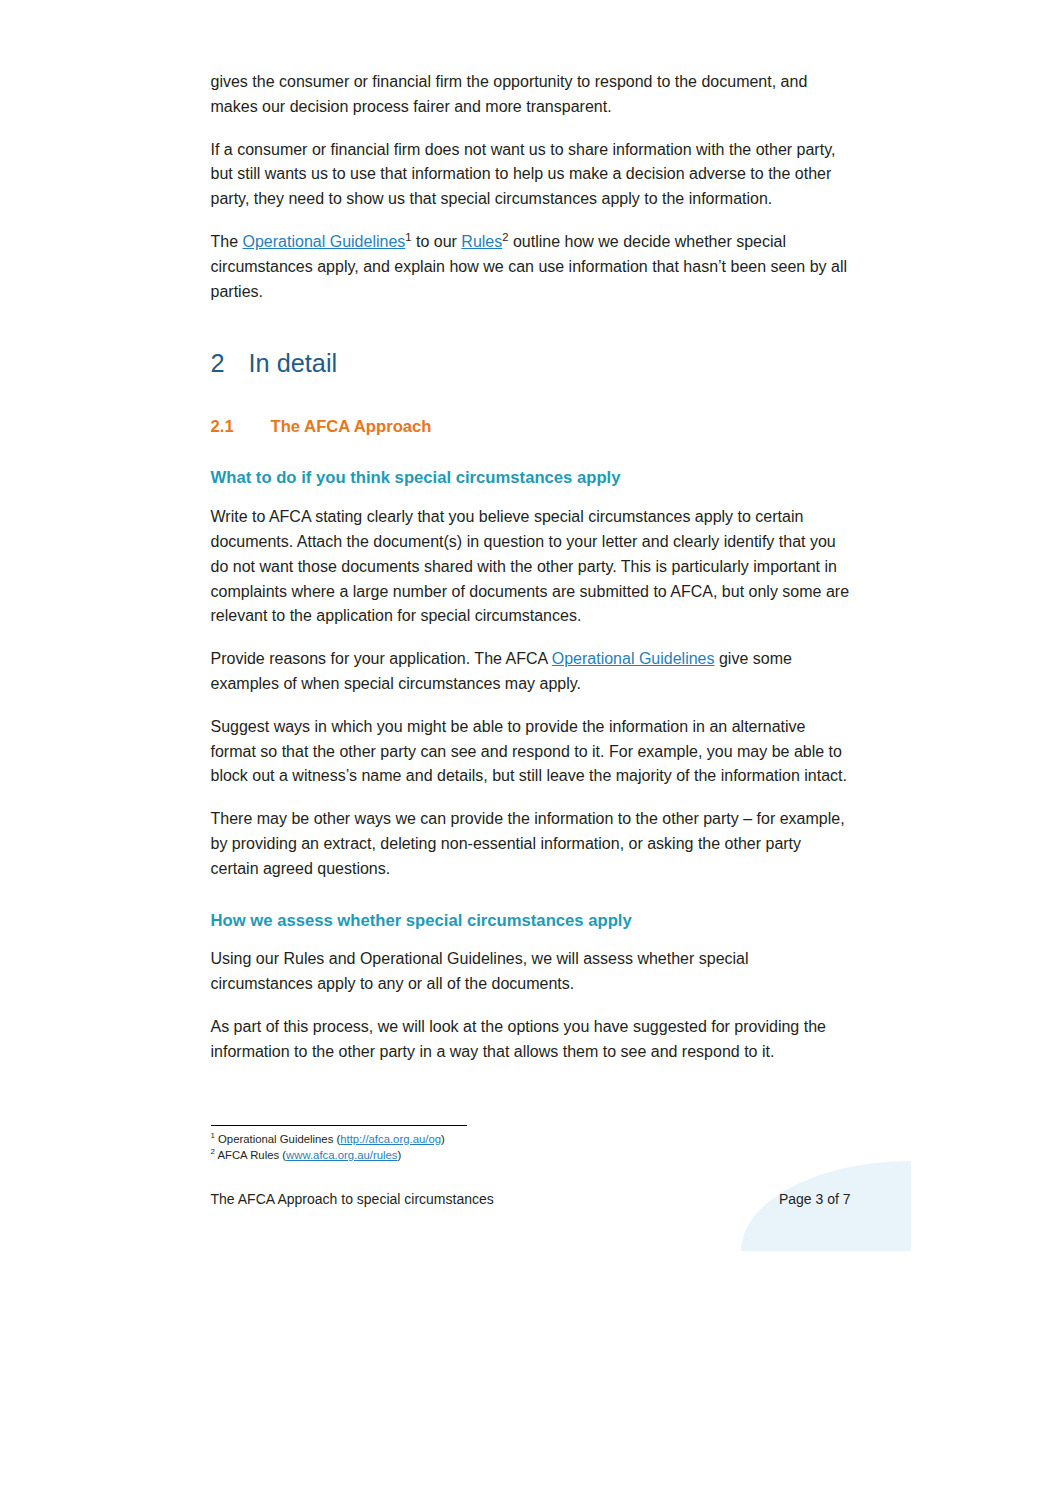gives the consumer or financial firm the opportunity to respond to the document, and makes our decision process fairer and more transparent.
If a consumer or financial firm does not want us to share information with the other party, but still wants us to use that information to help us make a decision adverse to the other party, they need to show us that special circumstances apply to the information.
The Operational Guidelines1 to our Rules2 outline how we decide whether special circumstances apply, and explain how we can use information that hasn’t been seen by all parties.
2 In detail
2.1 The AFCA Approach
What to do if you think special circumstances apply
Write to AFCA stating clearly that you believe special circumstances apply to certain documents. Attach the document(s) in question to your letter and clearly identify that you do not want those documents shared with the other party. This is particularly important in complaints where a large number of documents are submitted to AFCA, but only some are relevant to the application for special circumstances.
Provide reasons for your application. The AFCA Operational Guidelines give some examples of when special circumstances may apply.
Suggest ways in which you might be able to provide the information in an alternative format so that the other party can see and respond to it. For example, you may be able to block out a witness’s name and details, but still leave the majority of the information intact.
There may be other ways we can provide the information to the other party – for example, by providing an extract, deleting non-essential information, or asking the other party certain agreed questions.
How we assess whether special circumstances apply
Using our Rules and Operational Guidelines, we will assess whether special circumstances apply to any or all of the documents.
As part of this process, we will look at the options you have suggested for providing the information to the other party in a way that allows them to see and respond to it.
1 Operational Guidelines (http://afca.org.au/og)
2 AFCA Rules (www.afca.org.au/rules)
The AFCA Approach to special circumstances
Page 3 of 7